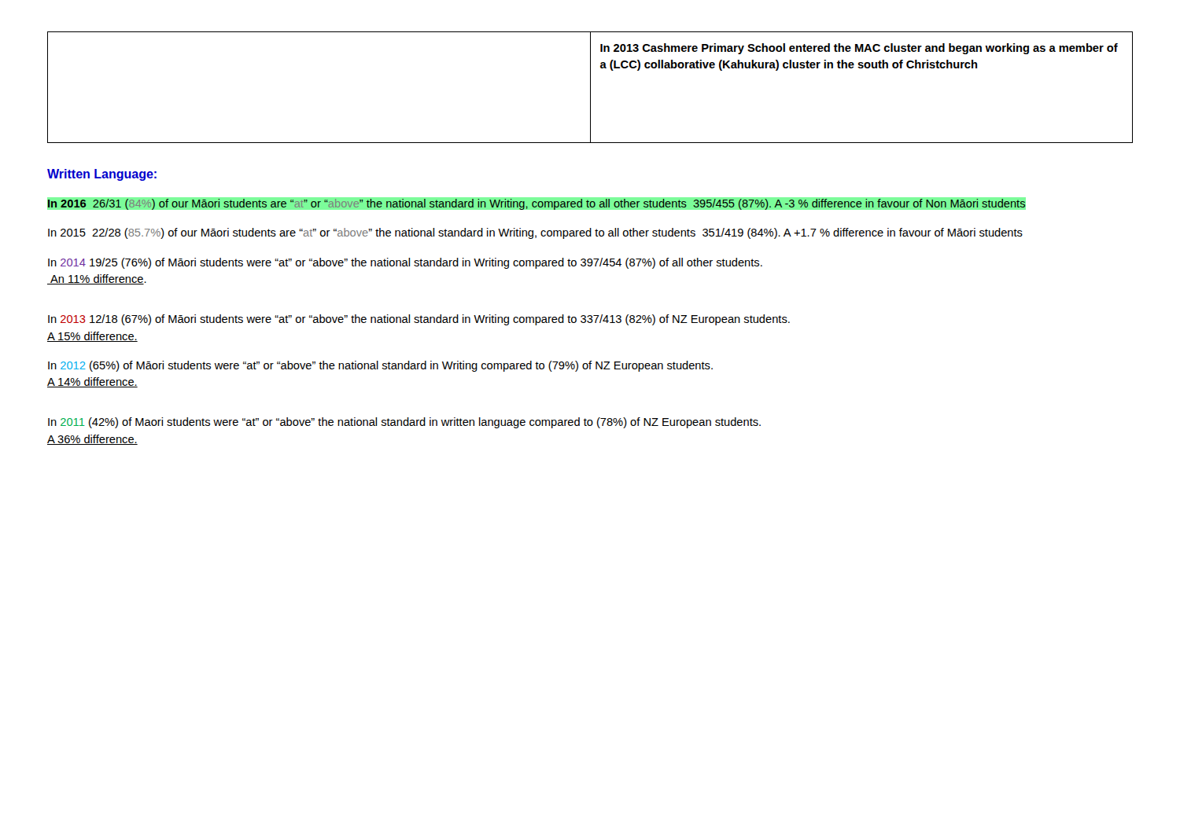| | In 2013 Cashmere Primary School entered the MAC cluster and began working as a member of a (LCC) collaborative (Kahukura) cluster in the south of Christchurch |
Written Language:
In 2016 26/31 (84%) of our Māori students are “at” or “above” the national standard in Writing, compared to all other students 395/455 (87%). A -3 % difference in favour of Non Māori students
In 2015 22/28 (85.7%) of our Māori students are “at” or “above” the national standard in Writing, compared to all other students 351/419 (84%). A +1.7 % difference in favour of Māori students
In 2014 19/25 (76%) of Māori students were “at” or “above” the national standard in Writing compared to 397/454 (87%) of all other students.
An 11% difference.
In 2013 12/18 (67%) of Māori students were “at” or “above” the national standard in Writing compared to 337/413 (82%) of NZ European students.
A 15% difference.
In 2012 (65%) of Māori students were “at” or “above” the national standard in Writing compared to (79%) of NZ European students.
A 14% difference.
In 2011 (42%) of Maori students were “at” or “above” the national standard in written language compared to (78%) of NZ European students.
A 36% difference.